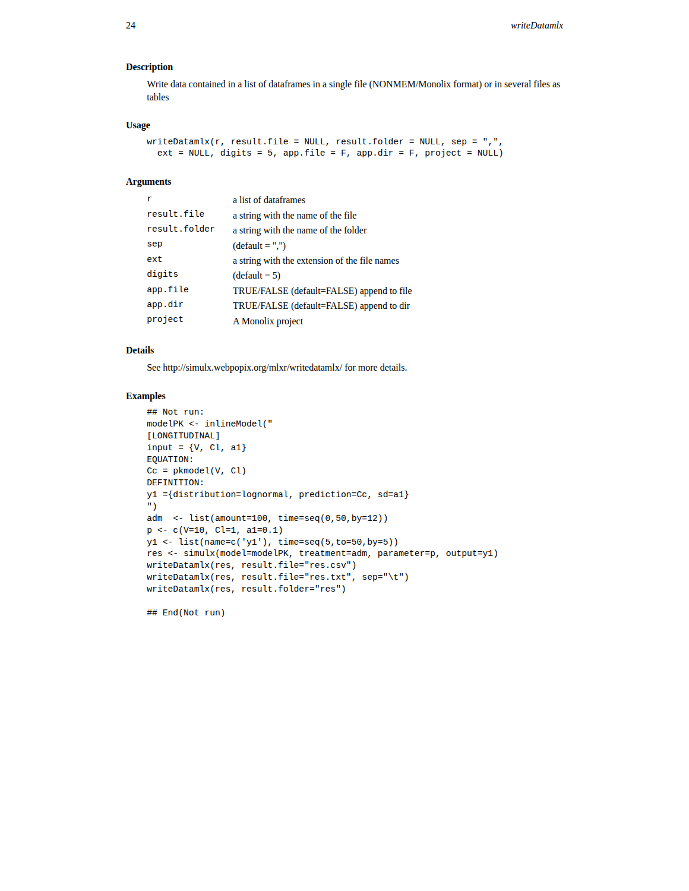24 writeDatamlx
Description
Write data contained in a list of dataframes in a single file (NONMEM/Monolix format) or in several files as tables
Usage
writeDatamlx(r, result.file = NULL, result.folder = NULL, sep = ",",
  ext = NULL, digits = 5, app.file = F, app.dir = F, project = NULL)
Arguments
| r | a list of dataframes |
| result.file | a string with the name of the file |
| result.folder | a string with the name of the folder |
| sep | (default = ",") |
| ext | a string with the extension of the file names |
| digits | (default = 5) |
| app.file | TRUE/FALSE (default=FALSE) append to file |
| app.dir | TRUE/FALSE (default=FALSE) append to dir |
| project | A Monolix project |
Details
See http://simulx.webpopix.org/mlxr/writedatamlx/ for more details.
Examples
## Not run: 
modelPK <- inlineModel("
[LONGITUDINAL]
input = {V, Cl, a1}
EQUATION:
Cc = pkmodel(V, Cl)
DEFINITION:
y1 ={distribution=lognormal, prediction=Cc, sd=a1}
")
adm  <- list(amount=100, time=seq(0,50,by=12))
p <- c(V=10, Cl=1, a1=0.1)
y1 <- list(name=c('y1'), time=seq(5,to=50,by=5))
res <- simulx(model=modelPK, treatment=adm, parameter=p, output=y1)
writeDatamlx(res, result.file="res.csv")
writeDatamlx(res, result.file="res.txt", sep="\t")
writeDatamlx(res, result.folder="res")

## End(Not run)